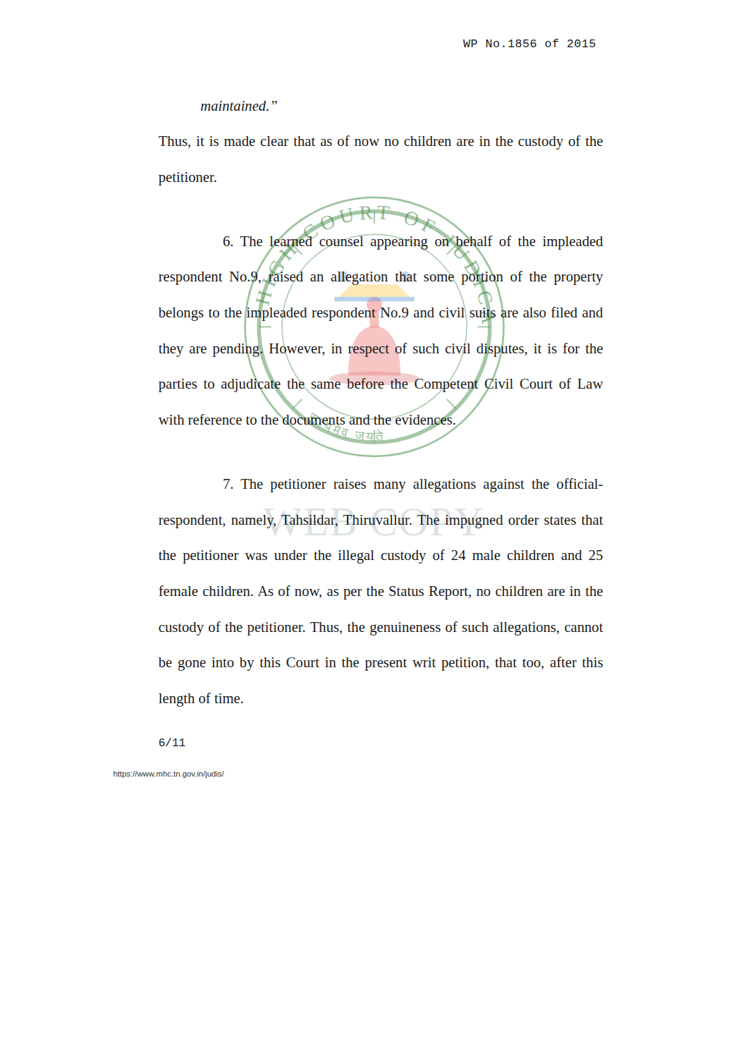HIGH COURT OF JUDICATURE AT MADRAS सत्यमेव जयते
WEB COPY
WP No.1856 of 2015
maintained.”
Thus, it is made clear that as of now no children are in the custody of the petitioner.
6. The learned counsel appearing on behalf of the impleaded respondent No.9, raised an allegation that some portion of the property belongs to the impleaded respondent No.9 and civil suits are also filed and they are pending. However, in respect of such civil disputes, it is for the parties to adjudicate the same before the Competent Civil Court of Law with reference to the documents and the evidences.
7. The petitioner raises many allegations against the official-respondent, namely, Tahsildar, Thiruvallur. The impugned order states that the petitioner was under the illegal custody of 24 male children and 25 female children. As of now, as per the Status Report, no children are in the custody of the petitioner. Thus, the genuineness of such allegations, cannot be gone into by this Court in the present writ petition, that too, after this length of time.
6/11
https://www.mhc.tn.gov.in/judis/